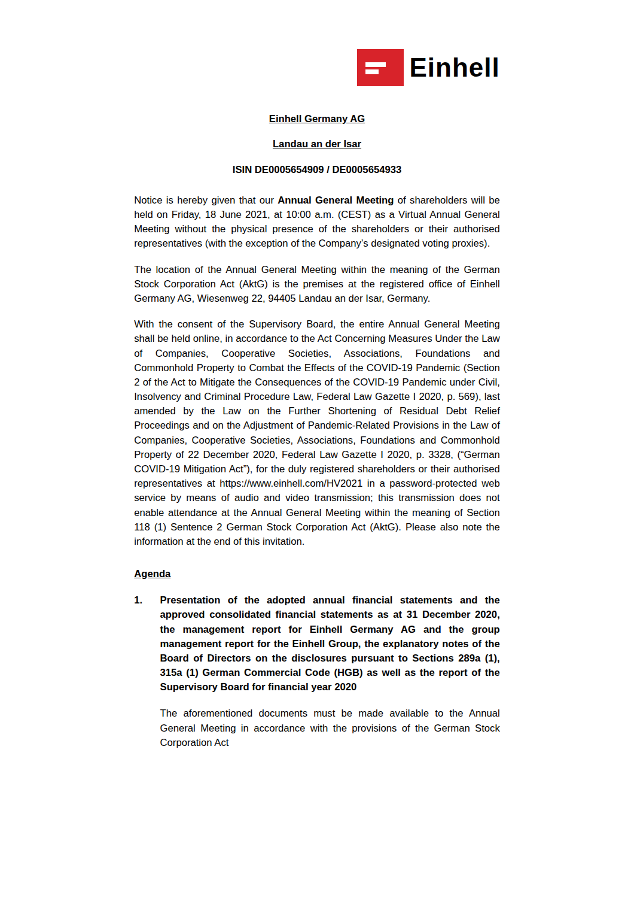Einhell
Einhell Germany AG
Landau an der Isar
ISIN DE0005654909 / DE0005654933
Notice is hereby given that our Annual General Meeting of shareholders will be held on Friday, 18 June 2021, at 10:00 a.m. (CEST) as a Virtual Annual General Meeting without the physical presence of the shareholders or their authorised representatives (with the exception of the Company’s designated voting proxies).
The location of the Annual General Meeting within the meaning of the German Stock Corporation Act (AktG) is the premises at the registered office of Einhell Germany AG, Wiesenweg 22, 94405 Landau an der Isar, Germany.
With the consent of the Supervisory Board, the entire Annual General Meeting shall be held online, in accordance to the Act Concerning Measures Under the Law of Companies, Cooperative Societies, Associations, Foundations and Commonhold Property to Combat the Effects of the COVID-19 Pandemic (Section 2 of the Act to Mitigate the Consequences of the COVID-19 Pandemic under Civil, Insolvency and Criminal Procedure Law, Federal Law Gazette I 2020, p. 569), last amended by the Law on the Further Shortening of Residual Debt Relief Proceedings and on the Adjustment of Pandemic-Related Provisions in the Law of Companies, Cooperative Societies, Associations, Foundations and Commonhold Property of 22 December 2020, Federal Law Gazette I 2020, p. 3328, (“German COVID-19 Mitigation Act”), for the duly registered shareholders or their authorised representatives at https://www.einhell.com/HV2021 in a password-protected web service by means of audio and video transmission; this transmission does not enable attendance at the Annual General Meeting within the meaning of Section 118 (1) Sentence 2 German Stock Corporation Act (AktG). Please also note the information at the end of this invitation.
Agenda
Presentation of the adopted annual financial statements and the approved consolidated financial statements as at 31 December 2020, the management report for Einhell Germany AG and the group management report for the Einhell Group, the explanatory notes of the Board of Directors on the disclosures pursuant to Sections 289a (1), 315a (1) German Commercial Code (HGB) as well as the report of the Supervisory Board for financial year 2020
The aforementioned documents must be made available to the Annual General Meeting in accordance with the provisions of the German Stock Corporation Act